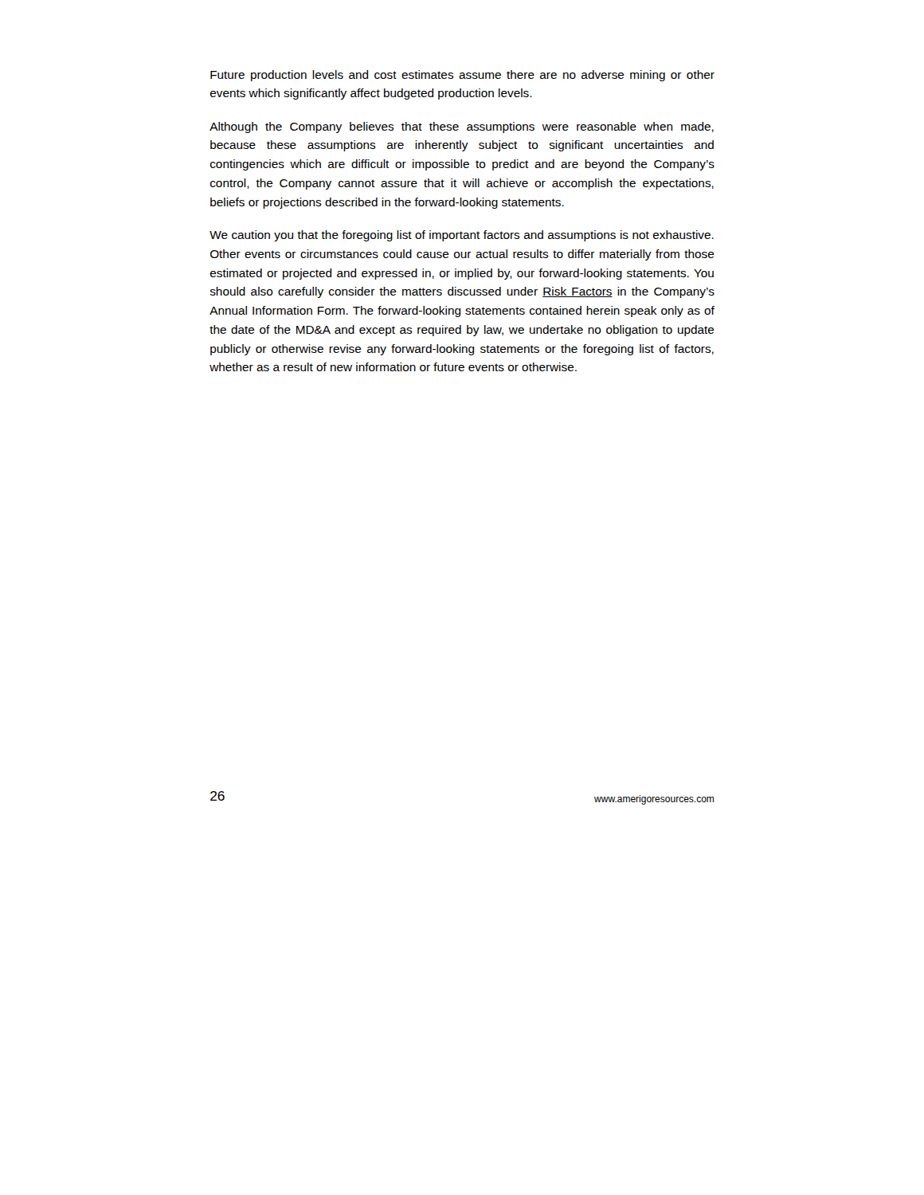Future production levels and cost estimates assume there are no adverse mining or other events which significantly affect budgeted production levels.
Although the Company believes that these assumptions were reasonable when made, because these assumptions are inherently subject to significant uncertainties and contingencies which are difficult or impossible to predict and are beyond the Company’s control, the Company cannot assure that it will achieve or accomplish the expectations, beliefs or projections described in the forward-looking statements.
We caution you that the foregoing list of important factors and assumptions is not exhaustive. Other events or circumstances could cause our actual results to differ materially from those estimated or projected and expressed in, or implied by, our forward-looking statements. You should also carefully consider the matters discussed under Risk Factors in the Company’s Annual Information Form. The forward-looking statements contained herein speak only as of the date of the MD&A and except as required by law, we undertake no obligation to update publicly or otherwise revise any forward-looking statements or the foregoing list of factors, whether as a result of new information or future events or otherwise.
26 www.amerigoresources.com